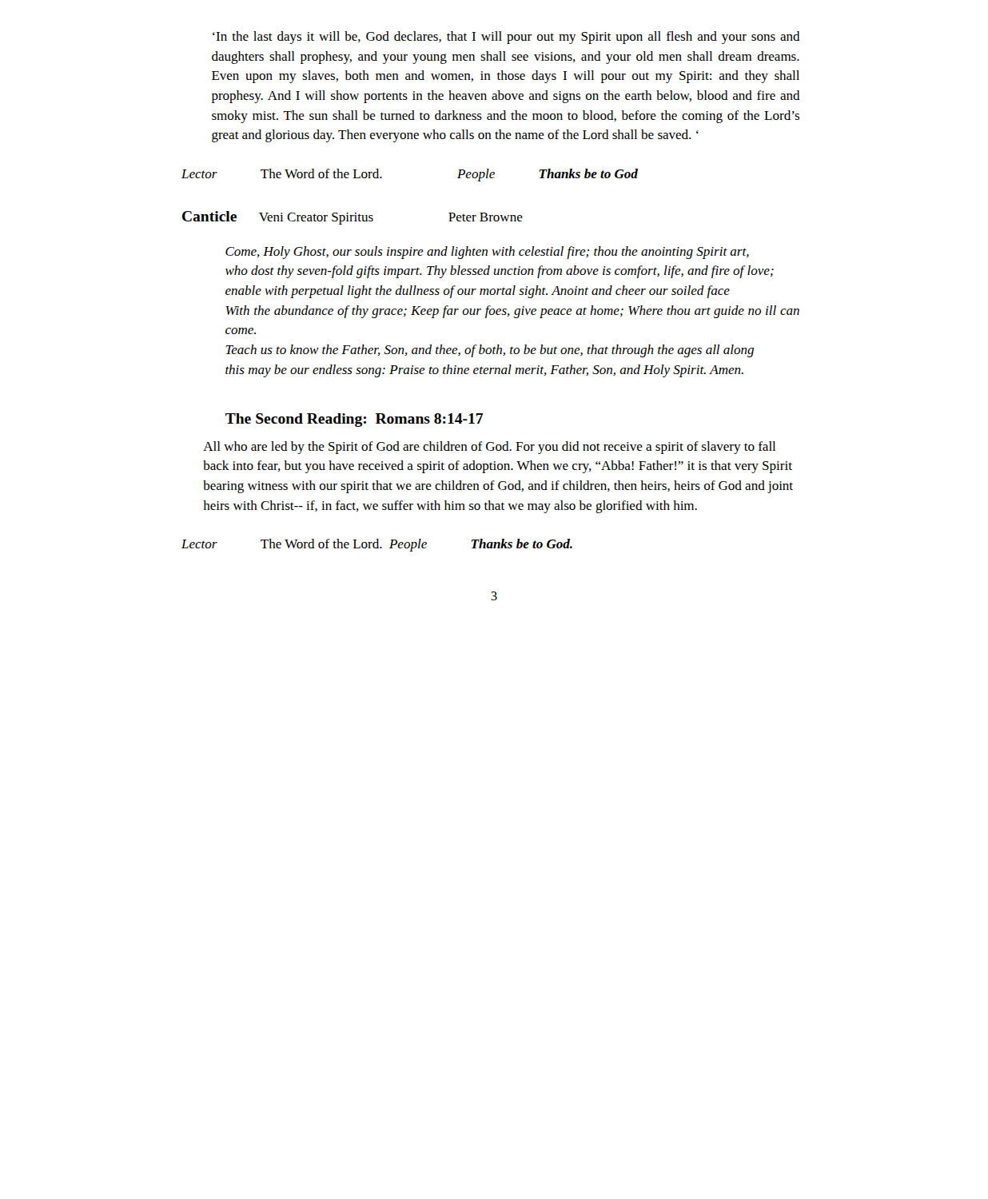‘In the last days it will be, God declares, that I will pour out my Spirit upon all flesh and your sons and daughters shall prophesy, and your young men shall see visions, and your old men shall dream dreams. Even upon my slaves, both men and women, in those days I will pour out my Spirit: and they shall prophesy. And I will show portents in the heaven above and signs on the earth below, blood and fire and smoky mist. The sun shall be turned to darkness and the moon to blood, before the coming of the Lord’s great and glorious day. Then everyone who calls on the name of the Lord shall be saved. ‘
Lector The Word of the Lord. People Thanks be to God
Canticle Veni Creator Spiritus Peter Browne
Come, Holy Ghost, our souls inspire and lighten with celestial fire; thou the anointing Spirit art,
who dost thy seven-fold gifts impart. Thy blessed unction from above is comfort, life, and fire of love;
enable with perpetual light the dullness of our mortal sight. Anoint and cheer our soiled face
With the abundance of thy grace; Keep far our foes, give peace at home; Where thou art guide no ill can come.
Teach us to know the Father, Son, and thee, of both, to be but one, that through the ages all along
this may be our endless song: Praise to thine eternal merit, Father, Son, and Holy Spirit. Amen.
The Second Reading: Romans 8:14-17
All who are led by the Spirit of God are children of God. For you did not receive a spirit of slavery to fall back into fear, but you have received a spirit of adoption. When we cry, “Abba! Father!” it is that very Spirit bearing witness with our spirit that we are children of God, and if children, then heirs, heirs of God and joint heirs with Christ-- if, in fact, we suffer with him so that we may also be glorified with him.
Lector The Word of the Lord. People Thanks be to God.
3